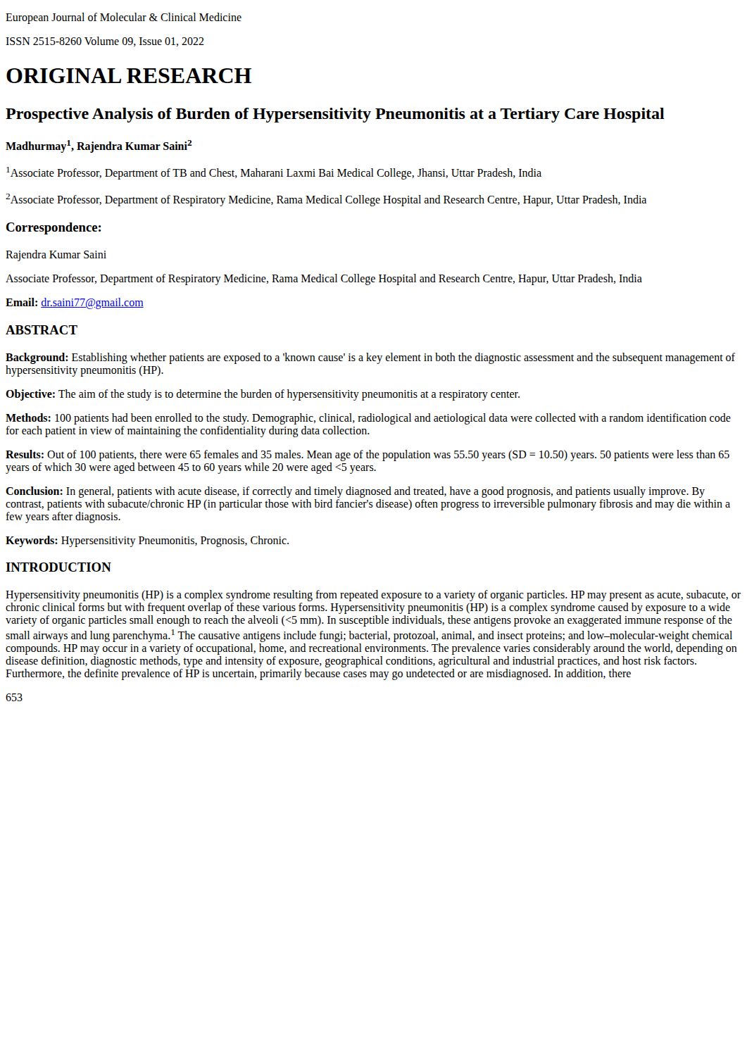European Journal of Molecular & Clinical Medicine
ISSN 2515-8260 Volume 09, Issue 01, 2022
ORIGINAL RESEARCH
Prospective Analysis of Burden of Hypersensitivity Pneumonitis at a Tertiary Care Hospital
Madhurmay1, Rajendra Kumar Saini2
1Associate Professor, Department of TB and Chest, Maharani Laxmi Bai Medical College, Jhansi, Uttar Pradesh, India
2Associate Professor, Department of Respiratory Medicine, Rama Medical College Hospital and Research Centre, Hapur, Uttar Pradesh, India
Correspondence:
Rajendra Kumar Saini
Associate Professor, Department of Respiratory Medicine, Rama Medical College Hospital and Research Centre, Hapur, Uttar Pradesh, India
Email: dr.saini77@gmail.com
ABSTRACT
Background: Establishing whether patients are exposed to a 'known cause' is a key element in both the diagnostic assessment and the subsequent management of hypersensitivity pneumonitis (HP).
Objective: The aim of the study is to determine the burden of hypersensitivity pneumonitis at a respiratory center.
Methods: 100 patients had been enrolled to the study. Demographic, clinical, radiological and aetiological data were collected with a random identification code for each patient in view of maintaining the confidentiality during data collection.
Results: Out of 100 patients, there were 65 females and 35 males. Mean age of the population was 55.50 years (SD = 10.50) years. 50 patients were less than 65 years of which 30 were aged between 45 to 60 years while 20 were aged <5 years.
Conclusion: In general, patients with acute disease, if correctly and timely diagnosed and treated, have a good prognosis, and patients usually improve. By contrast, patients with subacute/chronic HP (in particular those with bird fancier's disease) often progress to irreversible pulmonary fibrosis and may die within a few years after diagnosis.
Keywords: Hypersensitivity Pneumonitis, Prognosis, Chronic.
INTRODUCTION
Hypersensitivity pneumonitis (HP) is a complex syndrome resulting from repeated exposure to a variety of organic particles. HP may present as acute, subacute, or chronic clinical forms but with frequent overlap of these various forms. Hypersensitivity pneumonitis (HP) is a complex syndrome caused by exposure to a wide variety of organic particles small enough to reach the alveoli (<5 mm). In susceptible individuals, these antigens provoke an exaggerated immune response of the small airways and lung parenchyma.1 The causative antigens include fungi; bacterial, protozoal, animal, and insect proteins; and low–molecular-weight chemical compounds. HP may occur in a variety of occupational, home, and recreational environments. The prevalence varies considerably around the world, depending on disease definition, diagnostic methods, type and intensity of exposure, geographical conditions, agricultural and industrial practices, and host risk factors. Furthermore, the definite prevalence of HP is uncertain, primarily because cases may go undetected or are misdiagnosed. In addition, there
653